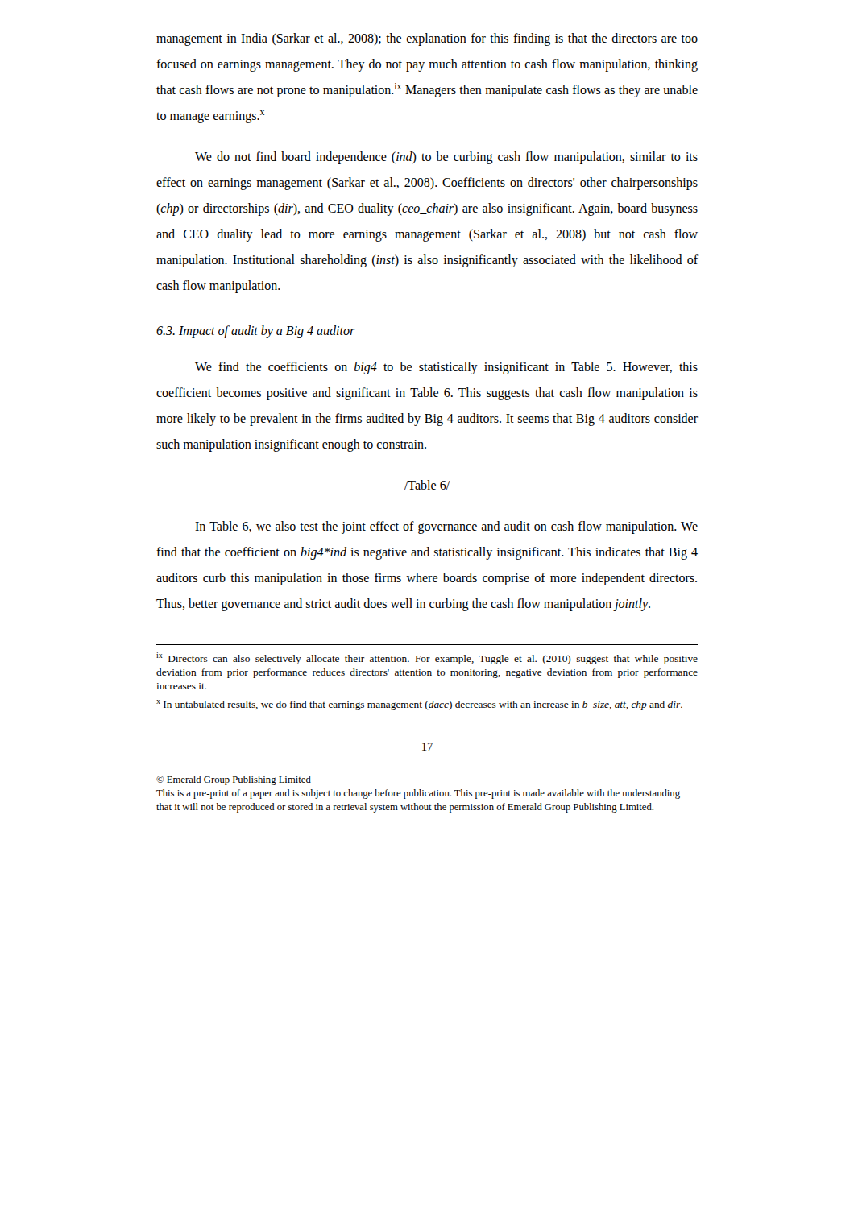management in India (Sarkar et al., 2008); the explanation for this finding is that the directors are too focused on earnings management. They do not pay much attention to cash flow manipulation, thinking that cash flows are not prone to manipulation.ix Managers then manipulate cash flows as they are unable to manage earnings.x
We do not find board independence (ind) to be curbing cash flow manipulation, similar to its effect on earnings management (Sarkar et al., 2008). Coefficients on directors' other chairpersonships (chp) or directorships (dir), and CEO duality (ceo_chair) are also insignificant. Again, board busyness and CEO duality lead to more earnings management (Sarkar et al., 2008) but not cash flow manipulation. Institutional shareholding (inst) is also insignificantly associated with the likelihood of cash flow manipulation.
6.3. Impact of audit by a Big 4 auditor
We find the coefficients on big4 to be statistically insignificant in Table 5. However, this coefficient becomes positive and significant in Table 6. This suggests that cash flow manipulation is more likely to be prevalent in the firms audited by Big 4 auditors. It seems that Big 4 auditors consider such manipulation insignificant enough to constrain.
/Table 6/
In Table 6, we also test the joint effect of governance and audit on cash flow manipulation. We find that the coefficient on big4*ind is negative and statistically insignificant. This indicates that Big 4 auditors curb this manipulation in those firms where boards comprise of more independent directors. Thus, better governance and strict audit does well in curbing the cash flow manipulation jointly.
ix Directors can also selectively allocate their attention. For example, Tuggle et al. (2010) suggest that while positive deviation from prior performance reduces directors' attention to monitoring, negative deviation from prior performance increases it.
x In untabulated results, we do find that earnings management (dacc) decreases with an increase in b_size, att, chp and dir.
17
© Emerald Group Publishing Limited
This is a pre-print of a paper and is subject to change before publication. This pre-print is made available with the understanding that it will not be reproduced or stored in a retrieval system without the permission of Emerald Group Publishing Limited.